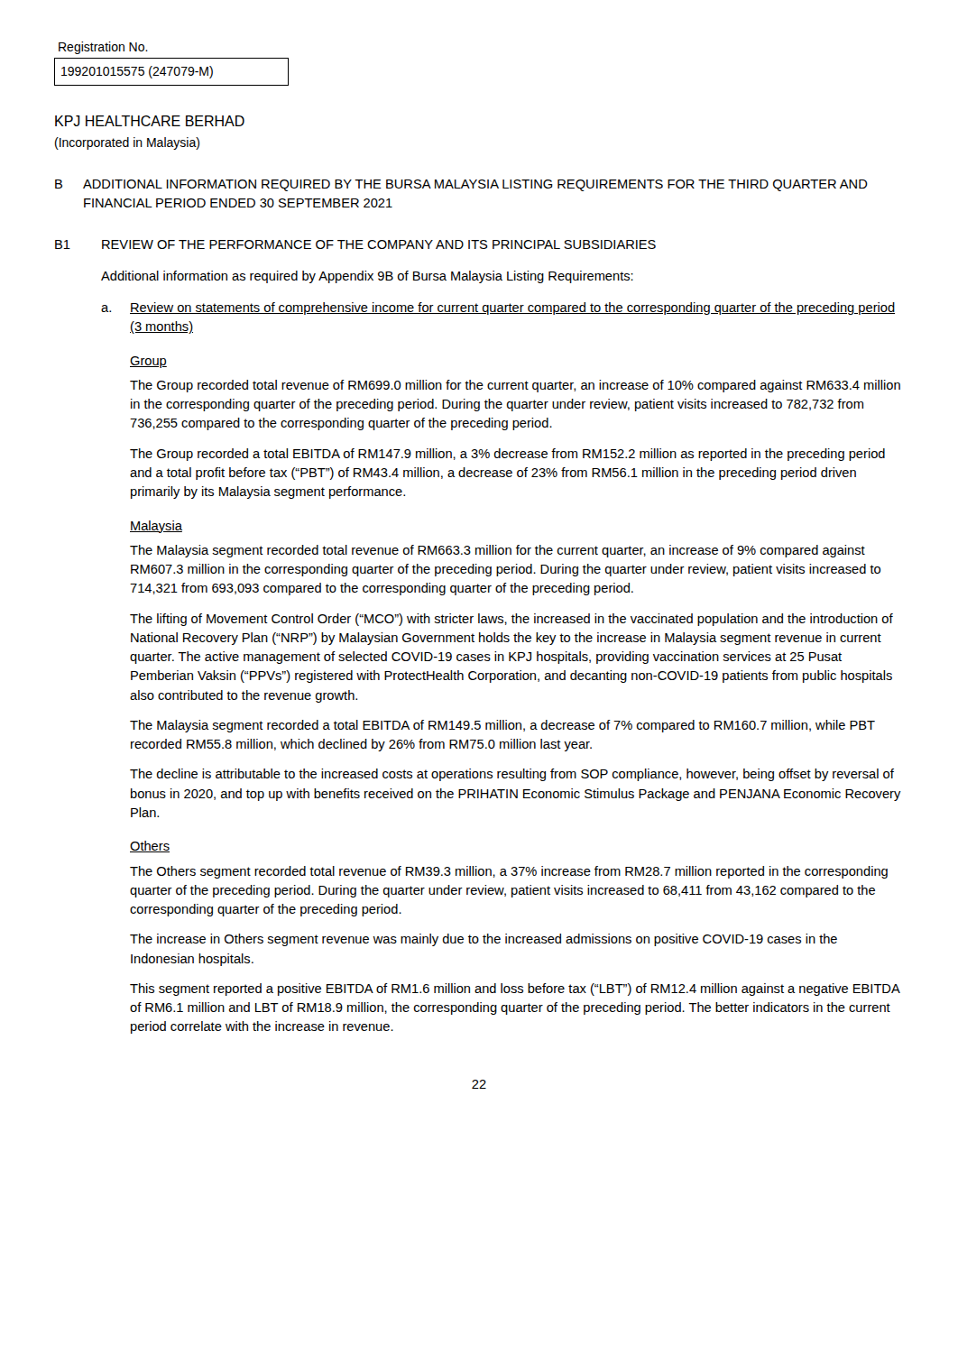Registration No.
199201015575 (247079-M)
KPJ HEALTHCARE BERHAD
(Incorporated in Malaysia)
B
ADDITIONAL INFORMATION REQUIRED BY THE BURSA MALAYSIA LISTING REQUIREMENTS FOR THE THIRD QUARTER AND FINANCIAL PERIOD ENDED 30 SEPTEMBER 2021
B1
REVIEW OF THE PERFORMANCE OF THE COMPANY AND ITS PRINCIPAL SUBSIDIARIES
Additional information as required by Appendix 9B of Bursa Malaysia Listing Requirements:
a.
Review on statements of comprehensive income for current quarter compared to the corresponding quarter of the preceding period (3 months)
Group
The Group recorded total revenue of RM699.0 million for the current quarter, an increase of 10% compared against RM633.4 million in the corresponding quarter of the preceding period. During the quarter under review, patient visits increased to 782,732 from 736,255 compared to the corresponding quarter of the preceding period.
The Group recorded a total EBITDA of RM147.9 million, a 3% decrease from RM152.2 million as reported in the preceding period and a total profit before tax (“PBT”) of RM43.4 million, a decrease of 23% from RM56.1 million in the preceding period driven primarily by its Malaysia segment performance.
Malaysia
The Malaysia segment recorded total revenue of RM663.3 million for the current quarter, an increase of 9% compared against RM607.3 million in the corresponding quarter of the preceding period. During the quarter under review, patient visits increased to 714,321 from 693,093 compared to the corresponding quarter of the preceding period.
The lifting of Movement Control Order (“MCO”) with stricter laws, the increased in the vaccinated population and the introduction of National Recovery Plan (“NRP”) by Malaysian Government holds the key to the increase in Malaysia segment revenue in current quarter. The active management of selected COVID-19 cases in KPJ hospitals, providing vaccination services at 25 Pusat Pemberian Vaksin (“PPVs”) registered with ProtectHealth Corporation, and decanting non-COVID-19 patients from public hospitals also contributed to the revenue growth.
The Malaysia segment recorded a total EBITDA of RM149.5 million, a decrease of 7% compared to RM160.7 million, while PBT recorded RM55.8 million, which declined by 26% from RM75.0 million last year.
The decline is attributable to the increased costs at operations resulting from SOP compliance, however, being offset by reversal of bonus in 2020, and top up with benefits received on the PRIHATIN Economic Stimulus Package and PENJANA Economic Recovery Plan.
Others
The Others segment recorded total revenue of RM39.3 million, a 37% increase from RM28.7 million reported in the corresponding quarter of the preceding period. During the quarter under review, patient visits increased to 68,411 from 43,162 compared to the corresponding quarter of the preceding period.
The increase in Others segment revenue was mainly due to the increased admissions on positive COVID-19 cases in the Indonesian hospitals.
This segment reported a positive EBITDA of RM1.6 million and loss before tax (“LBT”) of RM12.4 million against a negative EBITDA of RM6.1 million and LBT of RM18.9 million, the corresponding quarter of the preceding period. The better indicators in the current period correlate with the increase in revenue.
22